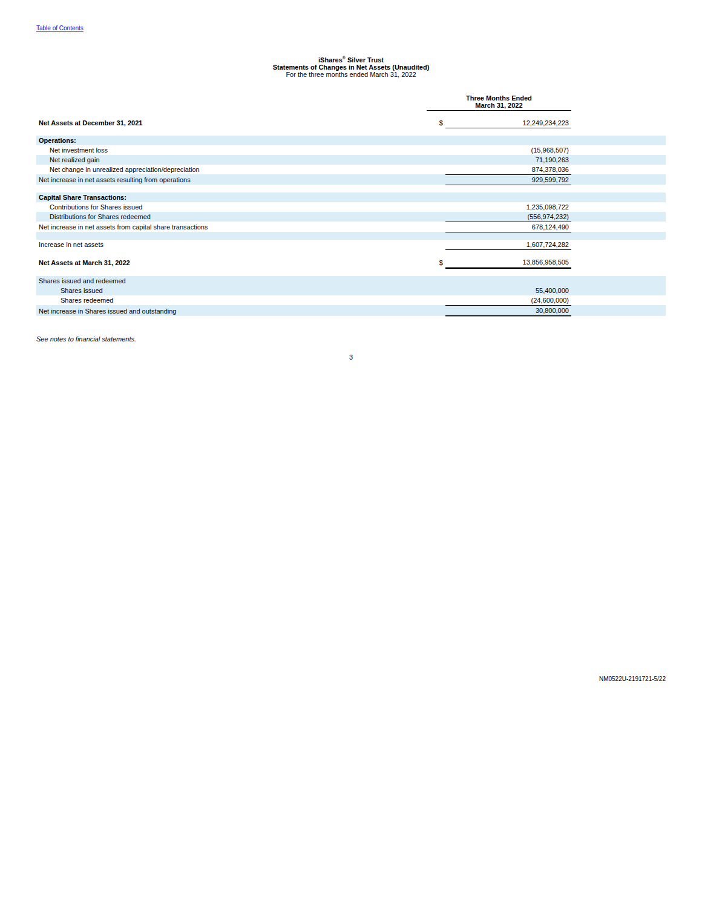Table of Contents
iShares® Silver Trust
Statements of Changes in Net Assets (Unaudited)
For the three months ended March 31, 2022
| | Three Months Ended March 31, 2022 | |
| Net Assets at December 31, 2021 | $ | 12,249,234,223 | |
| Operations: | | | |
| Net investment loss | | (15,968,507) | |
| Net realized gain | | 71,190,263 | |
| Net change in unrealized appreciation/depreciation | | 874,378,036 | |
| Net increase in net assets resulting from operations | | 929,599,792 | |
| Capital Share Transactions: | | | |
| Contributions for Shares issued | | 1,235,098,722 | |
| Distributions for Shares redeemed | | (556,974,232) | |
| Net increase in net assets from capital share transactions | | 678,124,490 | |
| Increase in net assets | | 1,607,724,282 | |
| Net Assets at March 31, 2022 | $ | 13,856,958,505 | |
| Shares issued and redeemed | | | |
| Shares issued | | 55,400,000 | |
| Shares redeemed | | (24,600,000) | |
| Net increase in Shares issued and outstanding | | 30,800,000 | |
See notes to financial statements.
3
NM0522U-2191721-5/22